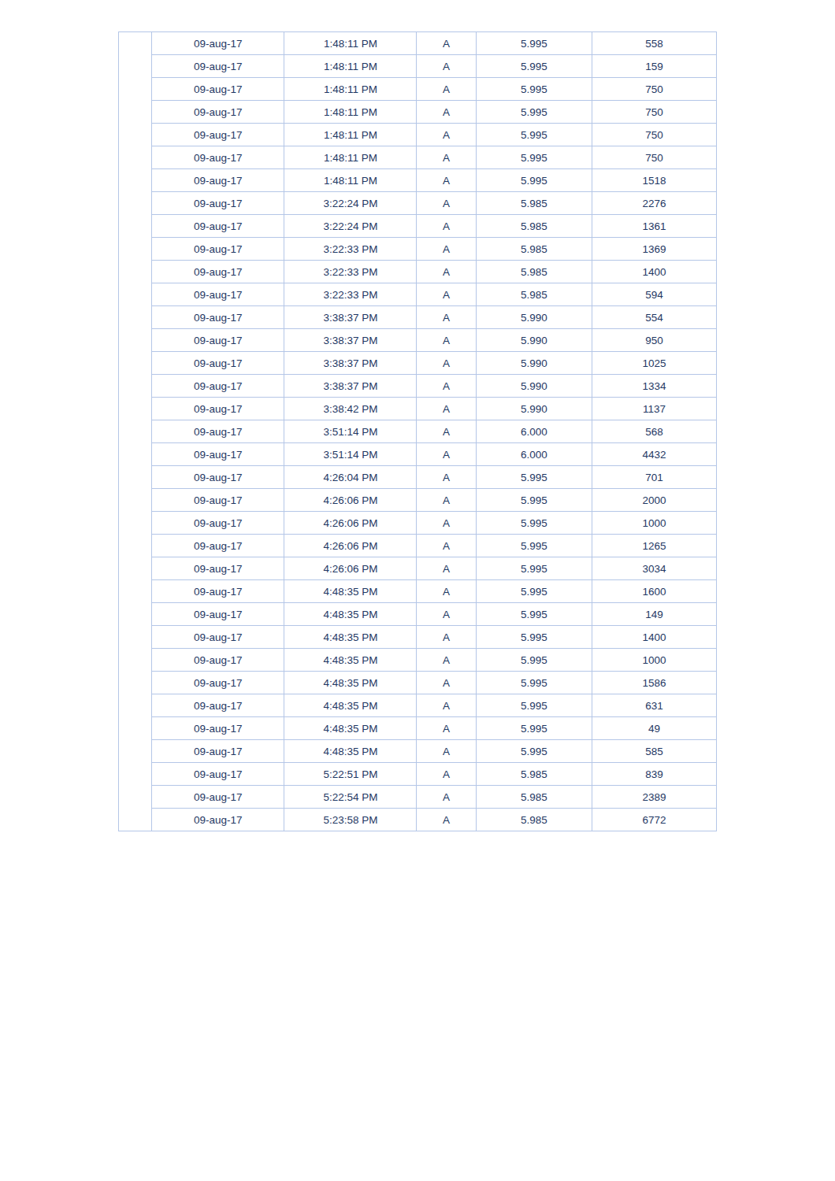| | 09-aug-17 | 1:48:11 PM | A | 5.995 | 558 |
| | 09-aug-17 | 1:48:11 PM | A | 5.995 | 159 |
| | 09-aug-17 | 1:48:11 PM | A | 5.995 | 750 |
| | 09-aug-17 | 1:48:11 PM | A | 5.995 | 750 |
| | 09-aug-17 | 1:48:11 PM | A | 5.995 | 750 |
| | 09-aug-17 | 1:48:11 PM | A | 5.995 | 750 |
| | 09-aug-17 | 1:48:11 PM | A | 5.995 | 1518 |
| | 09-aug-17 | 3:22:24 PM | A | 5.985 | 2276 |
| | 09-aug-17 | 3:22:24 PM | A | 5.985 | 1361 |
| | 09-aug-17 | 3:22:33 PM | A | 5.985 | 1369 |
| | 09-aug-17 | 3:22:33 PM | A | 5.985 | 1400 |
| | 09-aug-17 | 3:22:33 PM | A | 5.985 | 594 |
| | 09-aug-17 | 3:38:37 PM | A | 5.990 | 554 |
| | 09-aug-17 | 3:38:37 PM | A | 5.990 | 950 |
| | 09-aug-17 | 3:38:37 PM | A | 5.990 | 1025 |
| | 09-aug-17 | 3:38:37 PM | A | 5.990 | 1334 |
| | 09-aug-17 | 3:38:42 PM | A | 5.990 | 1137 |
| | 09-aug-17 | 3:51:14 PM | A | 6.000 | 568 |
| | 09-aug-17 | 3:51:14 PM | A | 6.000 | 4432 |
| | 09-aug-17 | 4:26:04 PM | A | 5.995 | 701 |
| | 09-aug-17 | 4:26:06 PM | A | 5.995 | 2000 |
| | 09-aug-17 | 4:26:06 PM | A | 5.995 | 1000 |
| | 09-aug-17 | 4:26:06 PM | A | 5.995 | 1265 |
| | 09-aug-17 | 4:26:06 PM | A | 5.995 | 3034 |
| | 09-aug-17 | 4:48:35 PM | A | 5.995 | 1600 |
| | 09-aug-17 | 4:48:35 PM | A | 5.995 | 149 |
| | 09-aug-17 | 4:48:35 PM | A | 5.995 | 1400 |
| | 09-aug-17 | 4:48:35 PM | A | 5.995 | 1000 |
| | 09-aug-17 | 4:48:35 PM | A | 5.995 | 1586 |
| | 09-aug-17 | 4:48:35 PM | A | 5.995 | 631 |
| | 09-aug-17 | 4:48:35 PM | A | 5.995 | 49 |
| | 09-aug-17 | 4:48:35 PM | A | 5.995 | 585 |
| | 09-aug-17 | 5:22:51 PM | A | 5.985 | 839 |
| | 09-aug-17 | 5:22:54 PM | A | 5.985 | 2389 |
| | 09-aug-17 | 5:23:58 PM | A | 5.985 | 6772 |